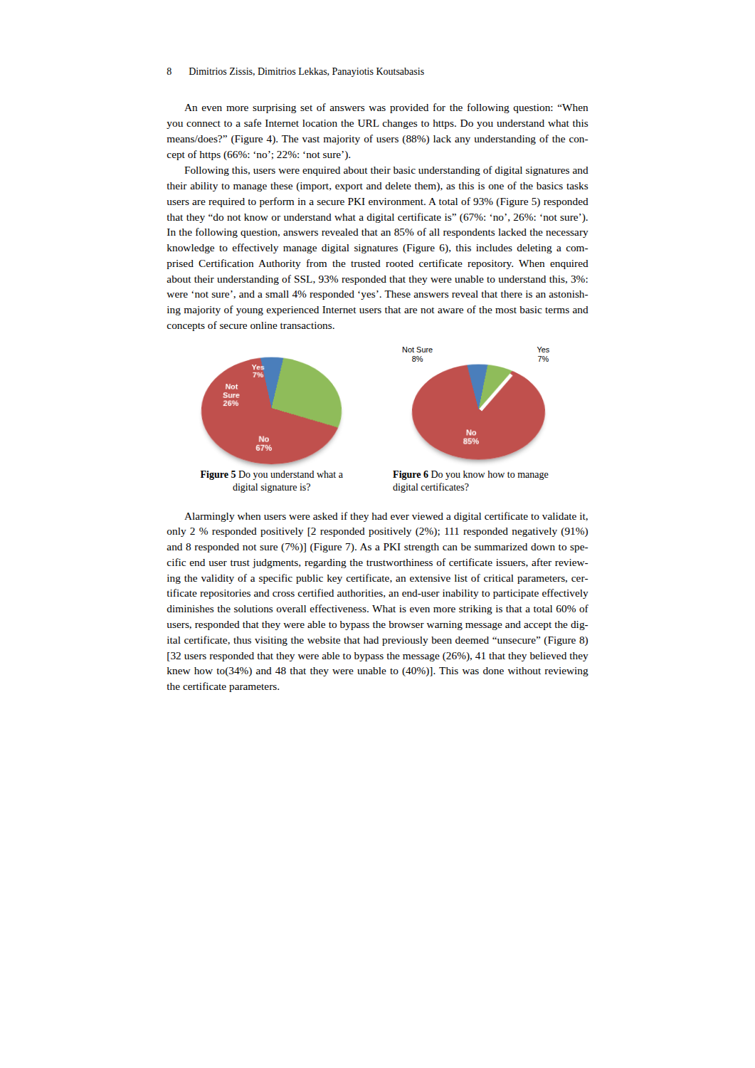8 Dimitrios Zissis, Dimitrios Lekkas, Panayiotis Koutsabasis
An even more surprising set of answers was provided for the following question: “When you connect to a safe Internet location the URL changes to https. Do you understand what this means/does?” (Figure 4). The vast majority of users (88%) lack any understanding of the concept of https (66%: ‘no’; 22%: ‘not sure’).
Following this, users were enquired about their basic understanding of digital signatures and their ability to manage these (import, export and delete them), as this is one of the basics tasks users are required to perform in a secure PKI environment. A total of 93% (Figure 5) responded that they “do not know or understand what a digital certificate is” (67%: ‘no’, 26%: ‘not sure’). In the following question, answers revealed that an 85% of all respondents lacked the necessary knowledge to effectively manage digital signatures (Figure 6), this includes deleting a comprised Certification Authority from the trusted rooted certificate repository. When enquired about their understanding of SSL, 93% responded that they were unable to understand this, 3%: were ‘not sure’, and a small 4% responded ‘yes’. These answers reveal that there is an astonishing majority of young experienced Internet users that are not aware of the most basic terms and concepts of secure online transactions.
Yes
7%
Not
Sure
26%
No
67%
Figure 5 Do you understand what a digital signature is?
Not Sure
8%
Yes
7%
No
85%
Figure 6 Do you know how to manage digital certificates?
Alarmingly when users were asked if they had ever viewed a digital certificate to validate it, only 2 % responded positively [2 responded positively (2%); 111 responded negatively (91%) and 8 responded not sure (7%)] (Figure 7). As a PKI strength can be summarized down to specific end user trust judgments, regarding the trustworthiness of certificate issuers, after reviewing the validity of a specific public key certificate, an extensive list of critical parameters, certificate repositories and cross certified authorities, an end-user inability to participate effectively diminishes the solutions overall effectiveness. What is even more striking is that a total 60% of users, responded that they were able to bypass the browser warning message and accept the digital certificate, thus visiting the website that had previously been deemed “unsecure” (Figure 8) [32 users responded that they were able to bypass the message (26%), 41 that they believed they knew how to(34%) and 48 that they were unable to (40%)]. This was done without reviewing the certificate parameters.